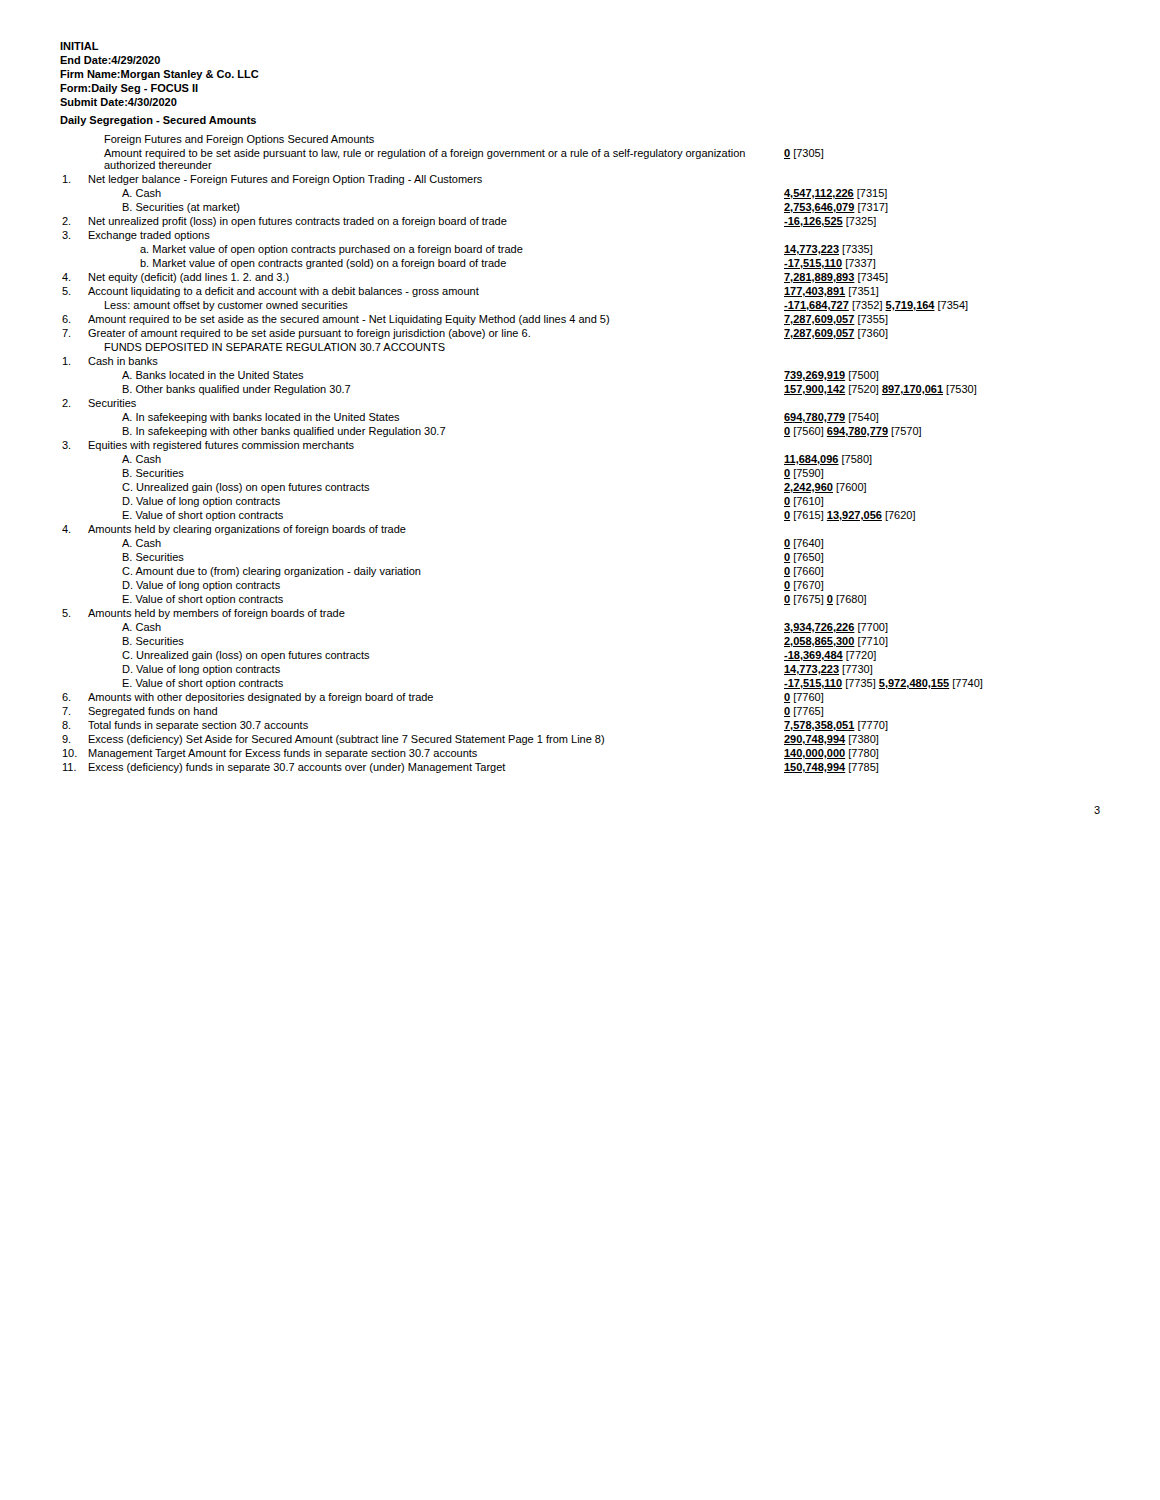INITIAL
End Date:4/29/2020
Firm Name:Morgan Stanley & Co. LLC
Form:Daily Seg - FOCUS II
Submit Date:4/30/2020
Daily Segregation - Secured Amounts
| | Foreign Futures and Foreign Options Secured Amounts | |
| | Amount required to be set aside pursuant to law, rule or regulation of a foreign government or a rule of a self-regulatory organization authorized thereunder | 0 [7305] |
| 1. | Net ledger balance - Foreign Futures and Foreign Option Trading - All Customers | |
| | A. Cash | 4,547,112,226 [7315] |
| | B. Securities (at market) | 2,753,646,079 [7317] |
| 2. | Net unrealized profit (loss) in open futures contracts traded on a foreign board of trade | -16,126,525 [7325] |
| 3. | Exchange traded options | |
| | a. Market value of open option contracts purchased on a foreign board of trade | 14,773,223 [7335] |
| | b. Market value of open contracts granted (sold) on a foreign board of trade | -17,515,110 [7337] |
| 4. | Net equity (deficit) (add lines 1. 2. and 3.) | 7,281,889,893 [7345] |
| 5. | Account liquidating to a deficit and account with a debit balances - gross amount | 177,403,891 [7351] |
| | Less: amount offset by customer owned securities | -171,684,727 [7352] 5,719,164 [7354] |
| 6. | Amount required to be set aside as the secured amount - Net Liquidating Equity Method (add lines 4 and 5) | 7,287,609,057 [7355] |
| 7. | Greater of amount required to be set aside pursuant to foreign jurisdiction (above) or line 6. | 7,287,609,057 [7360] |
| | FUNDS DEPOSITED IN SEPARATE REGULATION 30.7 ACCOUNTS | |
| 1. | Cash in banks | |
| | A. Banks located in the United States | 739,269,919 [7500] |
| | B. Other banks qualified under Regulation 30.7 | 157,900,142 [7520] 897,170,061 [7530] |
| 2. | Securities | |
| | A. In safekeeping with banks located in the United States | 694,780,779 [7540] |
| | B. In safekeeping with other banks qualified under Regulation 30.7 | 0 [7560] 694,780,779 [7570] |
| 3. | Equities with registered futures commission merchants | |
| | A. Cash | 11,684,096 [7580] |
| | B. Securities | 0 [7590] |
| | C. Unrealized gain (loss) on open futures contracts | 2,242,960 [7600] |
| | D. Value of long option contracts | 0 [7610] |
| | E. Value of short option contracts | 0 [7615] 13,927,056 [7620] |
| 4. | Amounts held by clearing organizations of foreign boards of trade | |
| | A. Cash | 0 [7640] |
| | B. Securities | 0 [7650] |
| | C. Amount due to (from) clearing organization - daily variation | 0 [7660] |
| | D. Value of long option contracts | 0 [7670] |
| | E. Value of short option contracts | 0 [7675] 0 [7680] |
| 5. | Amounts held by members of foreign boards of trade | |
| | A. Cash | 3,934,726,226 [7700] |
| | B. Securities | 2,058,865,300 [7710] |
| | C. Unrealized gain (loss) on open futures contracts | -18,369,484 [7720] |
| | D. Value of long option contracts | 14,773,223 [7730] |
| | E. Value of short option contracts | -17,515,110 [7735] 5,972,480,155 [7740] |
| 6. | Amounts with other depositories designated by a foreign board of trade | 0 [7760] |
| 7. | Segregated funds on hand | 0 [7765] |
| 8. | Total funds in separate section 30.7 accounts | 7,578,358,051 [7770] |
| 9. | Excess (deficiency) Set Aside for Secured Amount (subtract line 7 Secured Statement Page 1 from Line 8) | 290,748,994 [7380] |
| 10. | Management Target Amount for Excess funds in separate section 30.7 accounts | 140,000,000 [7780] |
| 11. | Excess (deficiency) funds in separate 30.7 accounts over (under) Management Target | 150,748,994 [7785] |
3